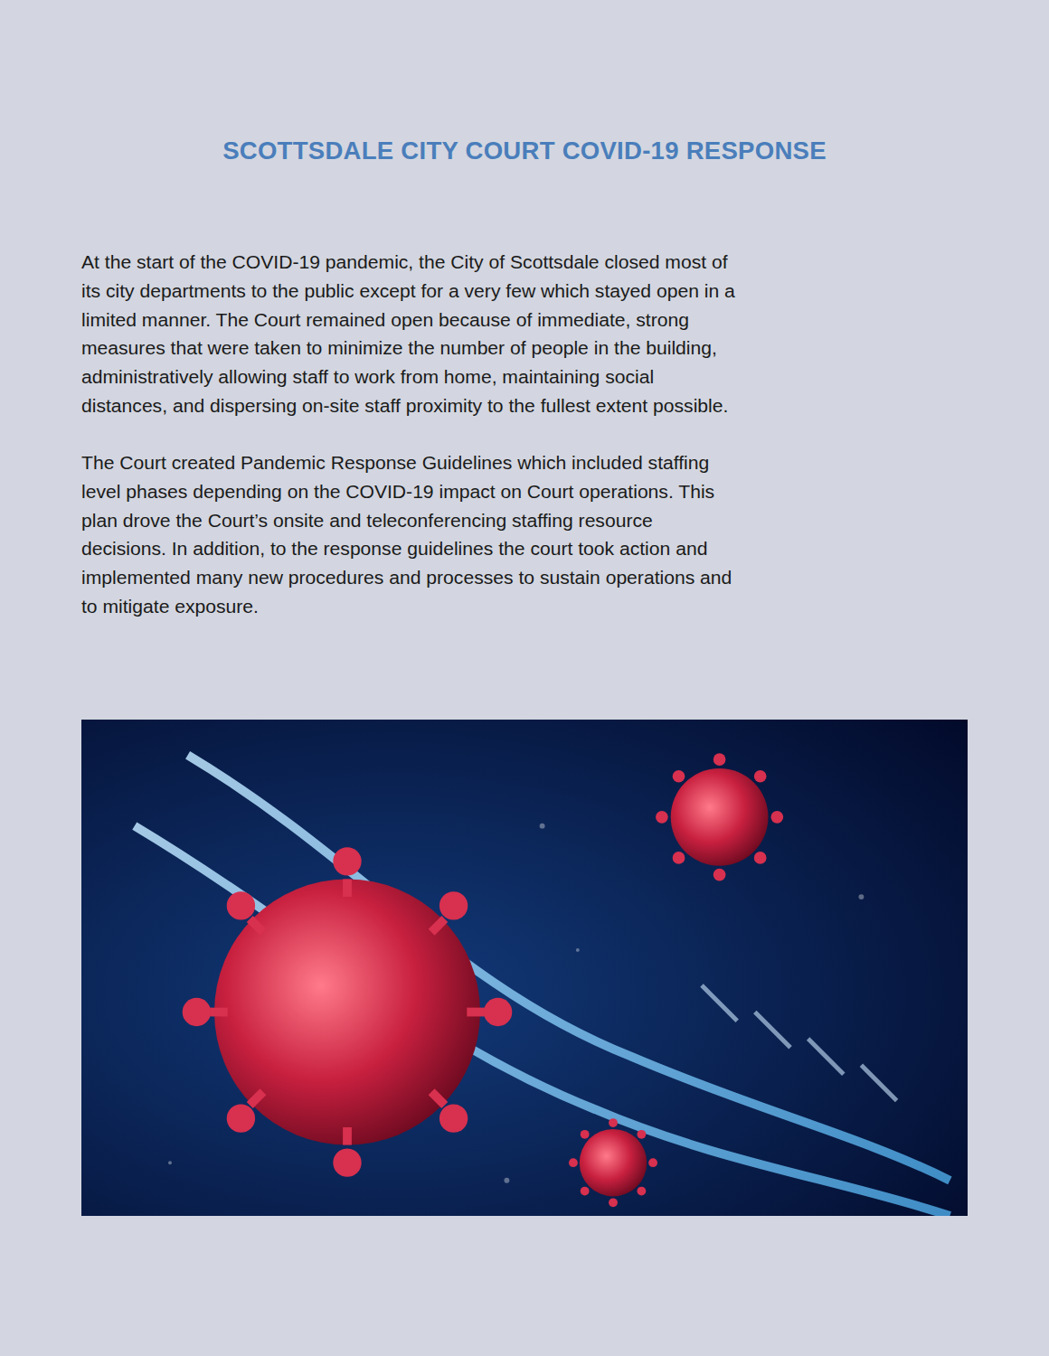SCOTTSDALE CITY COURT COVID-19 RESPONSE
At the start of the COVID-19 pandemic, the City of Scottsdale closed most of its city departments to the public except for a very few which stayed open in a limited manner. The Court remained open because of immediate, strong measures that were taken to minimize the number of people in the building, administratively allowing staff to work from home, maintaining social distances, and dispersing on-site staff proximity to the fullest extent possible.
The Court created Pandemic Response Guidelines which included staffing level phases depending on the COVID-19 impact on Court operations. This plan drove the Court’s onsite and teleconferencing staffing resource decisions. In addition, to the response guidelines the court took action and implemented many new procedures and processes to sustain operations and to mitigate exposure.